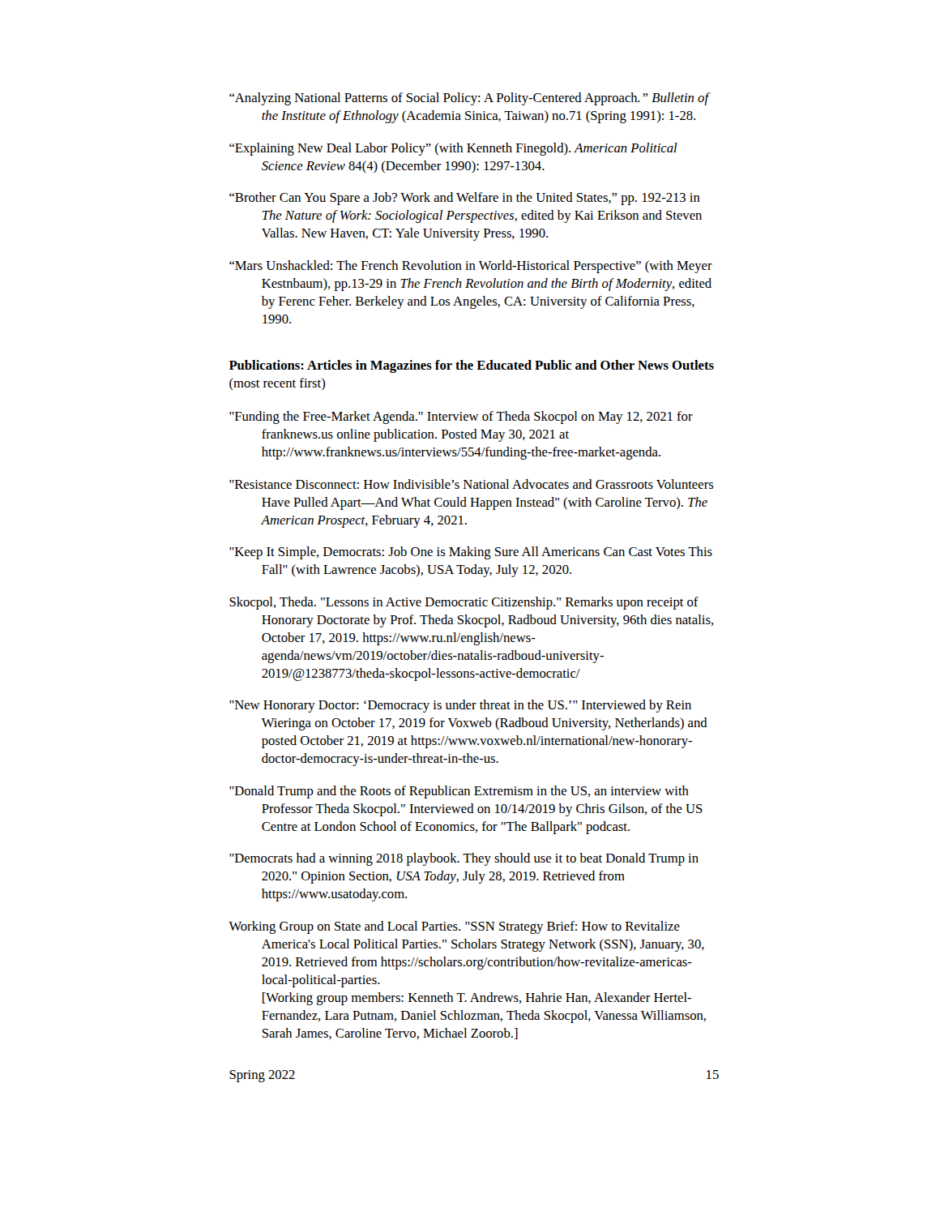“Analyzing National Patterns of Social Policy: A Polity-Centered Approach.” Bulletin of the Institute of Ethnology (Academia Sinica, Taiwan) no.71 (Spring 1991): 1-28.
“Explaining New Deal Labor Policy” (with Kenneth Finegold). American Political Science Review 84(4) (December 1990): 1297-1304.
“Brother Can You Spare a Job? Work and Welfare in the United States,” pp. 192-213 in The Nature of Work: Sociological Perspectives, edited by Kai Erikson and Steven Vallas. New Haven, CT: Yale University Press, 1990.
“Mars Unshackled: The French Revolution in World-Historical Perspective” (with Meyer Kestnbaum), pp.13-29 in The French Revolution and the Birth of Modernity, edited by Ferenc Feher. Berkeley and Los Angeles, CA: University of California Press, 1990.
Publications: Articles in Magazines for the Educated Public and Other News Outlets (most recent first)
"Funding the Free-Market Agenda." Interview of Theda Skocpol on May 12, 2021 for franknews.us online publication. Posted May 30, 2021 at http://www.franknews.us/interviews/554/funding-the-free-market-agenda.
"Resistance Disconnect: How Indivisible’s National Advocates and Grassroots Volunteers Have Pulled Apart—And What Could Happen Instead" (with Caroline Tervo). The American Prospect, February 4, 2021.
"Keep It Simple, Democrats: Job One is Making Sure All Americans Can Cast Votes This Fall" (with Lawrence Jacobs), USA Today, July 12, 2020.
Skocpol, Theda. "Lessons in Active Democratic Citizenship." Remarks upon receipt of Honorary Doctorate by Prof. Theda Skocpol, Radboud University, 96th dies natalis, October 17, 2019. https://www.ru.nl/english/news-agenda/news/vm/2019/october/dies-natalis-radboud-university-2019/@1238773/theda-skocpol-lessons-active-democratic/
"New Honorary Doctor: ‘Democracy is under threat in the US.’" Interviewed by Rein Wieringa on October 17, 2019 for Voxweb (Radboud University, Netherlands) and posted October 21, 2019 at https://www.voxweb.nl/international/new-honorary-doctor-democracy-is-under-threat-in-the-us.
"Donald Trump and the Roots of Republican Extremism in the US, an interview with Professor Theda Skocpol." Interviewed on 10/14/2019 by Chris Gilson, of the US Centre at London School of Economics, for "The Ballpark" podcast.
"Democrats had a winning 2018 playbook. They should use it to beat Donald Trump in 2020." Opinion Section, USA Today, July 28, 2019. Retrieved from https://www.usatoday.com.
Working Group on State and Local Parties. "SSN Strategy Brief: How to Revitalize America's Local Political Parties." Scholars Strategy Network (SSN), January, 30, 2019. Retrieved from https://scholars.org/contribution/how-revitalize-americas-local-political-parties.[Working group members: Kenneth T. Andrews, Hahrie Han, Alexander Hertel-Fernandez, Lara Putnam, Daniel Schlozman, Theda Skocpol, Vanessa Williamson, Sarah James, Caroline Tervo, Michael Zoorob.]
Spring 2022 15